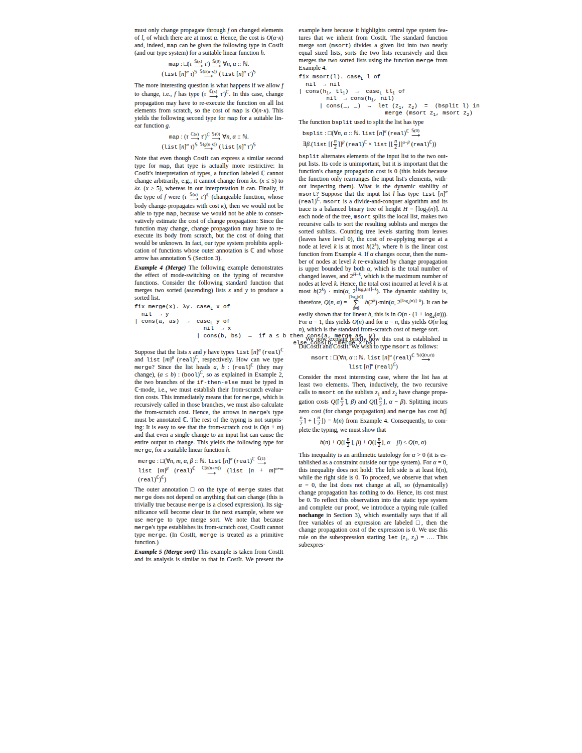must only change propagate through f on changed elements of l, of which there are at most α. Hence, the cost is O(α·κ) and, indeed, map can be given the following type in CostIt (and our type system) for a suitable linear function h.
map : □(τ 𝕊(κ)⟶ τ′) 𝕊(0)⟶ ∀n, α :: ℕ.
(list [n]α τ)𝕊 𝕊(h(α·κ))⟶ (list [n]α τ′)𝕊
The more interesting question is what happens if we allow f to change, i.e., f has type (τ ℂ(κ)⟶ τ′)ℂ. In this case, change propagation may have to re-execute the function on all list elements from scratch, so the cost of map is O(n·κ). This yields the following second type for map for a suitable linear function g.
map : (τ ℂ(κ)⟶ τ′)ℂ 𝕊(0)⟶ ∀n, α :: ℕ.
(list [n]α τ)𝕊 𝕊(g(n·κ))⟶ (list [n]n τ′)𝕊
Note that even though CostIt can express a similar second type for map, that type is actually more restrictive: In CostIt's interpretation of types, a function labeled ℂ cannot change arbitrarily, e.g., it cannot change from λx. (x ≤ 5) to λx. (x ≥ 5), whereas in our interpretation it can. Finally, if the type of f were (τ 𝕊(κ)⟶ τ′)ℂ (changeable function, whose body change-propagates with cost κ), then we would not be able to type map, because we would not be able to conservatively estimate the cost of change propagation: Since the function may change, change propagation may have to re-execute its body from scratch, but the cost of doing that would be unknown. In fact, our type system prohibits application of functions whose outer annotation is ℂ and whose arrow has annotation 𝕊 (Section 3).
Example 4 (Merge) The following example demonstrates the effect of mode-switching on the typing of recursive functions. Consider the following standard function that merges two sorted (ascending) lists x and y to produce a sorted list.
fix merge(x). λy. caseL x of nil → y | cons(a, as) → caseL y of nil → x | cons(b, bs) → if a ≤ b then cons(a, merge as y) else cons(b, merge x bs)
Suppose that the lists x and y have types list [n]α (real)ℂ and list [m]β (real)ℂ, respectively. How can we type merge? Since the list heads a, b : (real)ℂ (they may change), (a ≤ b) : (bool)ℂ, so as explained in Example 2, the two branches of the if-then-else must be typed in ℂ-mode, i.e., we must establish their from-scratch evaluation costs. This immediately means that for merge, which is recursively called in those branches, we must also calculate the from-scratch cost. Hence, the arrows in merge's type must be annotated ℂ. The rest of the typing is not surprising: It is easy to see that the from-scratch cost is O(n + m) and that even a single change to an input list can cause the entire output to change. This yields the following type for merge, for a suitable linear function h.
merge : □(∀n, m, α, β :: ℕ. list [n]α (real)ℂ ℂ(1)⟶
list [m]β (real)ℂ ℂ(h(n+m))⟶ (list [n + m]n+m (real)ℂ)ℂ)
The outer annotation □ on the type of merge states that merge does not depend on anything that can change (this is trivially true because merge is a closed expression). Its significance will become clear in the next example, where we use merge to type merge sort. We note that because merge's type establishes its from-scratch cost, CostIt cannot type merge. (In CostIt, merge is treated as a primitive function.)
Example 5 (Merge sort) This example is taken from CostIt and its analysis is similar to that in CostIt. We present the example here because it highlights central type system features that we inherit from CostIt. The standard function merge sort (msort) divides a given list into two nearly equal sized lists, sorts the two lists recursively and then merges the two sorted lists using the function merge from Example 4.
fix msort(l). caseL l of nil → nil | cons(h1, tl1) → caseL tl1 of nil → cons(h1, nil) | cons(_, _) → let (z1, z2) = (bsplit l) in merge (msort z1, msort z2)
The function bsplit used to split the list has type
bsplit : □(∀n, α :: ℕ. list [n]α (real)ℂ 𝕊(0)⟶
∃β.(list [⌈n 2⌉]β (real)ℂ × list [⌊n 2⌋]α−β (real)ℂ))
bsplit alternates elements of the input list to the two output lists. Its code is unimportant, but it is important that the function's change propagation cost is 0 (this holds because the function only rearranges the input list's elements, without inspecting them). What is the dynamic stability of msort? Suppose that the input list l has type list [n]α (real)ℂ. msort is a divide-and-conquer algorithm and its trace is a balanced binary tree of height H = ⌈log2(n)⌉. At each node of the tree, msort splits the local list, makes two recursive calls to sort the resulting sublists and merges the sorted sublists. Counting tree levels starting from leaves (leaves have level 0), the cost of re-applying merge at a node at level k is at most h(2k), where h is the linear cost function from Example 4. If α changes occur, then the number of nodes at level k re-evaluated by change propagation is upper bounded by both α, which is the total number of changed leaves, and 2H−k, which is the maximum number of nodes at level k. Hence, the total cost incurred at level k is at most h(2k) · min(α, 2⌈log2(n)⌉−k). The dynamic stability is, therefore, Q(n, α) = ⌈log2(n)⌉∑k=0 h(2k)·min(α, 2⌈log2(n)⌉−k). It can be easily shown that for linear h, this is in O(n · (1 + log2(α))). For α = 1, this yields O(n) and for α = n, this yields O(n·log n), which is the standard from-scratch cost of merge sort.
We now explain briefly how this cost is established in DuCostIt and CostIt. We wish to type msort as follows:
msort : □(∀n, α :: ℕ. list [n]α (real)ℂ 𝕊(Q(n,α))⟶
list [n]n (real)ℂ)
Consider the most interesting case, where the list has at least two elements. Then, inductively, the two recursive calls to msort on the sublists z1 and z2 have change propagation costs Q(⌈n 2⌉, β) and Q(⌊n 2⌋, α − β). Splitting incurs zero cost (for change propagation) and merge has cost h(⌈n 2⌉ + ⌊n 2⌋) = h(n) from Example 4. Consequently, to complete the typing, we must show that
h(n) + Q(⌈n 2⌉, β) + Q(⌊n 2⌋, α − β) ≤ Q(n, α)
This inequality is an arithmetic tautology for α > 0 (it is established as a constraint outside our type system). For α = 0, this inequality does not hold: The left side is at least h(n), while the right side is 0. To proceed, we observe that when α = 0, the list does not change at all, so (dynamically) change propagation has nothing to do. Hence, its cost must be 0. To reflect this observation into the static type system and complete our proof, we introduce a typing rule (called nochange in Section 3), which essentially says that if all free variables of an expression are labeled □, then the change propagation cost of the expression is 0. We use this rule on the subexpression starting let (z1, z2) = …. This subexpres-